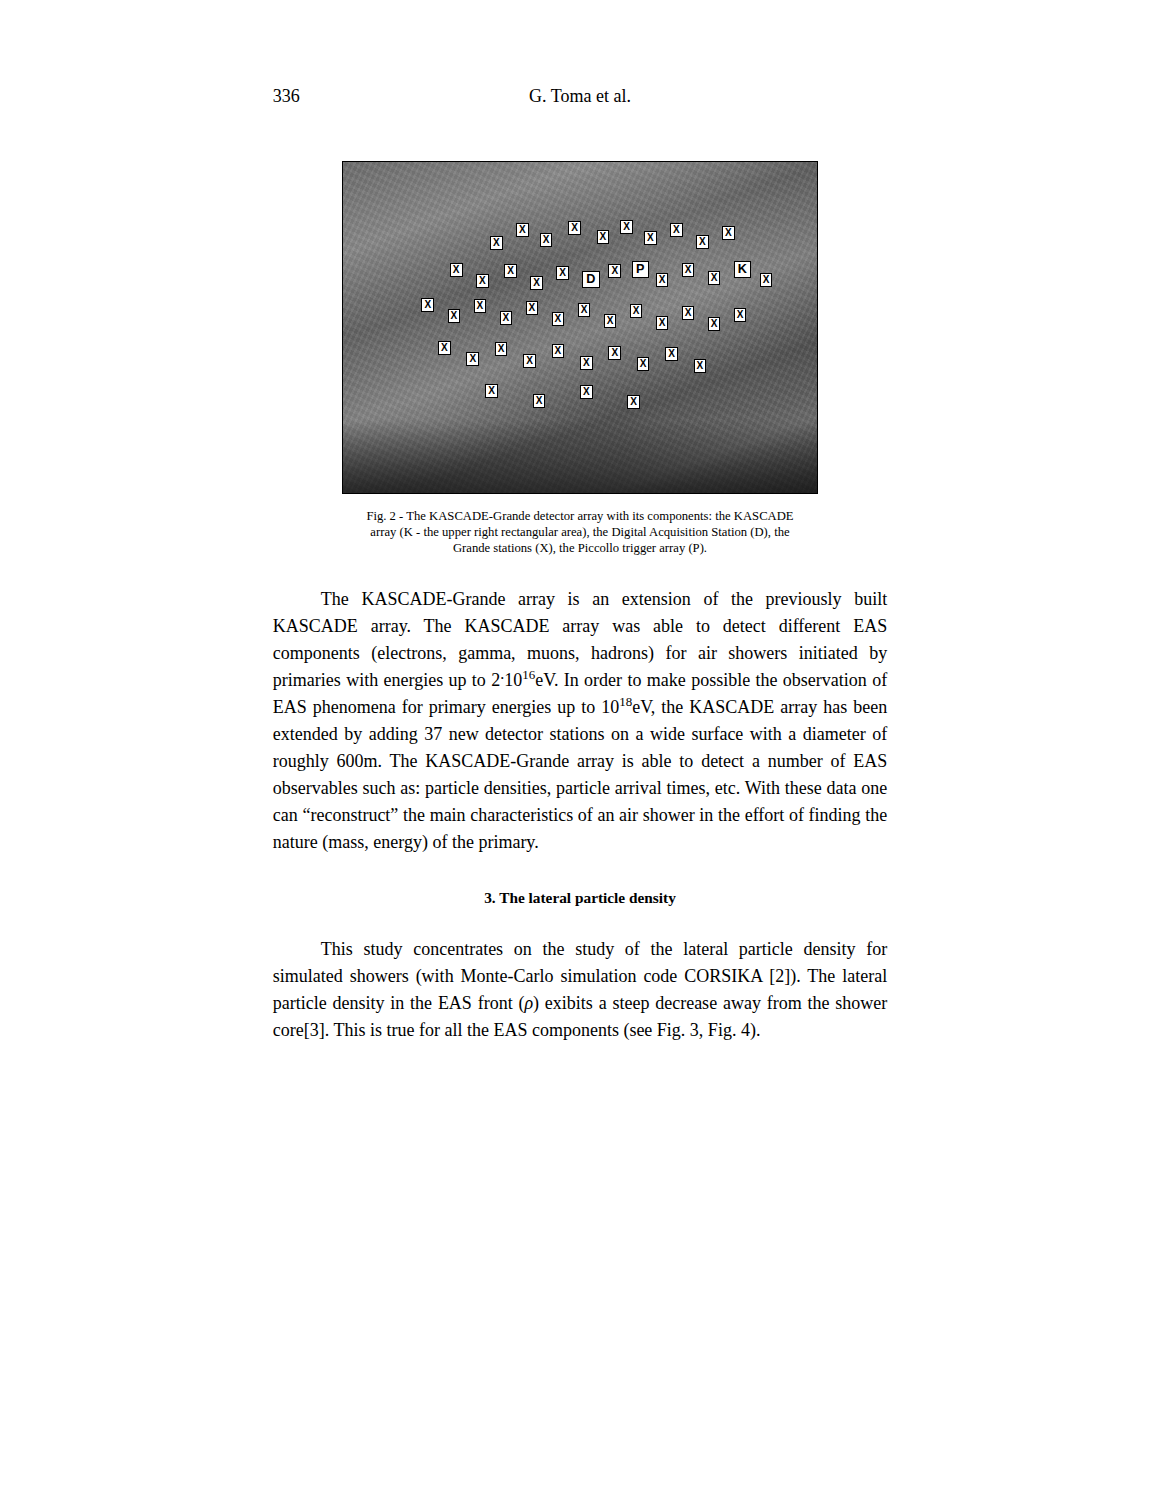336
G. Toma et al.
X X X X X X X X X X X X X X X D X P X X X K X X X X X X X X X X X X X X X X X X X X X X X X X X X X
Fig. 2 - The KASCADE-Grande detector array with its components: the KASCADE array (K - the upper right rectangular area), the Digital Acquisition Station (D), the Grande stations (X), the Piccollo trigger array (P).
The KASCADE-Grande array is an extension of the previously built KASCADE array. The KASCADE array was able to detect different EAS components (electrons, gamma, muons, hadrons) for air showers initiated by primaries with energies up to 2. 1016eV. In order to make possible the observation of EAS phenomena for primary energies up to 1018eV, the KASCADE array has been extended by adding 37 new detector stations on a wide surface with a diameter of roughly 600m. The KASCADE-Grande array is able to detect a number of EAS observables such as: particle densities, particle arrival times, etc. With these data one can “reconstruct” the main characteristics of an air shower in the effort of finding the nature (mass, energy) of the primary.
3. The lateral particle density
This study concentrates on the study of the lateral particle density for simulated showers (with Monte-Carlo simulation code CORSIKA [2]). The lateral particle density in the EAS front (ρ) exibits a steep decrease away from the shower core[3]. This is true for all the EAS components (see Fig. 3, Fig. 4).